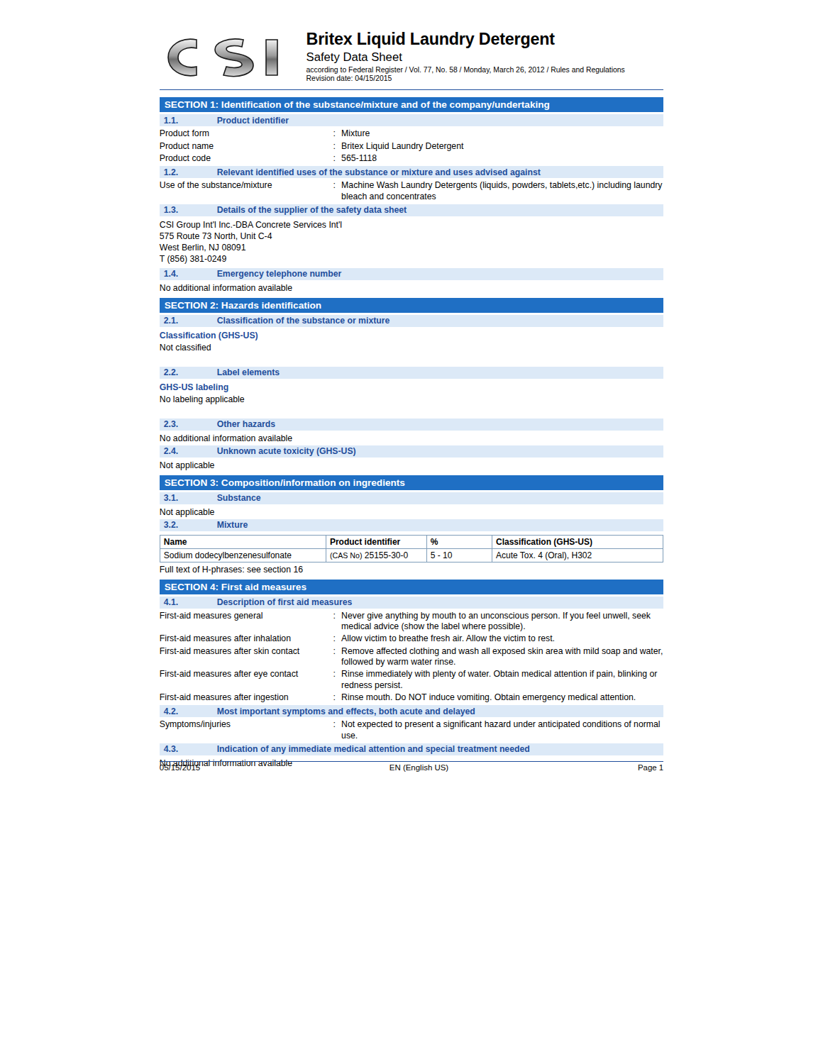Britex Liquid Laundry Detergent
Safety Data Sheet
according to Federal Register / Vol. 77, No. 58 / Monday, March 26, 2012 / Rules and Regulations
Revision date: 04/15/2015
SECTION 1: Identification of the substance/mixture and of the company/undertaking
1.1. Product identifier
Product form
:
Mixture
Product name
:
Britex Liquid Laundry Detergent
Product code
:
565-1118
1.2. Relevant identified uses of the substance or mixture and uses advised against
Use of the substance/mixture
:
Machine Wash Laundry Detergents (liquids, powders, tablets,etc.) including laundry bleach and concentrates
1.3. Details of the supplier of the safety data sheet
CSI Group Int'l Inc.-DBA Concrete Services Int'l
575 Route 73 North, Unit C-4
West Berlin, NJ 08091
T (856) 381-0249
1.4. Emergency telephone number
No additional information available
SECTION 2: Hazards identification
2.1. Classification of the substance or mixture
Classification (GHS-US)
Not classified
2.2. Label elements
GHS-US labeling
No labeling applicable
2.3. Other hazards
No additional information available
2.4. Unknown acute toxicity (GHS-US)
Not applicable
SECTION 3: Composition/information on ingredients
3.1. Substance
Not applicable
3.2. Mixture
| Name | Product identifier | % | Classification (GHS-US) |
| --- | --- | --- | --- |
| Sodium dodecylbenzenesulfonate | (CAS No) 25155-30-0 | 5 - 10 | Acute Tox. 4 (Oral), H302 |
Full text of H-phrases: see section 16
SECTION 4: First aid measures
4.1. Description of first aid measures
First-aid measures general
:
Never give anything by mouth to an unconscious person. If you feel unwell, seek medical advice (show the label where possible).
First-aid measures after inhalation
:
Allow victim to breathe fresh air. Allow the victim to rest.
First-aid measures after skin contact
:
Remove affected clothing and wash all exposed skin area with mild soap and water, followed by warm water rinse.
First-aid measures after eye contact
:
Rinse immediately with plenty of water. Obtain medical attention if pain, blinking or redness persist.
First-aid measures after ingestion
:
Rinse mouth. Do NOT induce vomiting. Obtain emergency medical attention.
4.2. Most important symptoms and effects, both acute and delayed
Symptoms/injuries
:
Not expected to present a significant hazard under anticipated conditions of normal use.
4.3. Indication of any immediate medical attention and special treatment needed
No additional information available
05/15/2015 EN (English US) Page 1